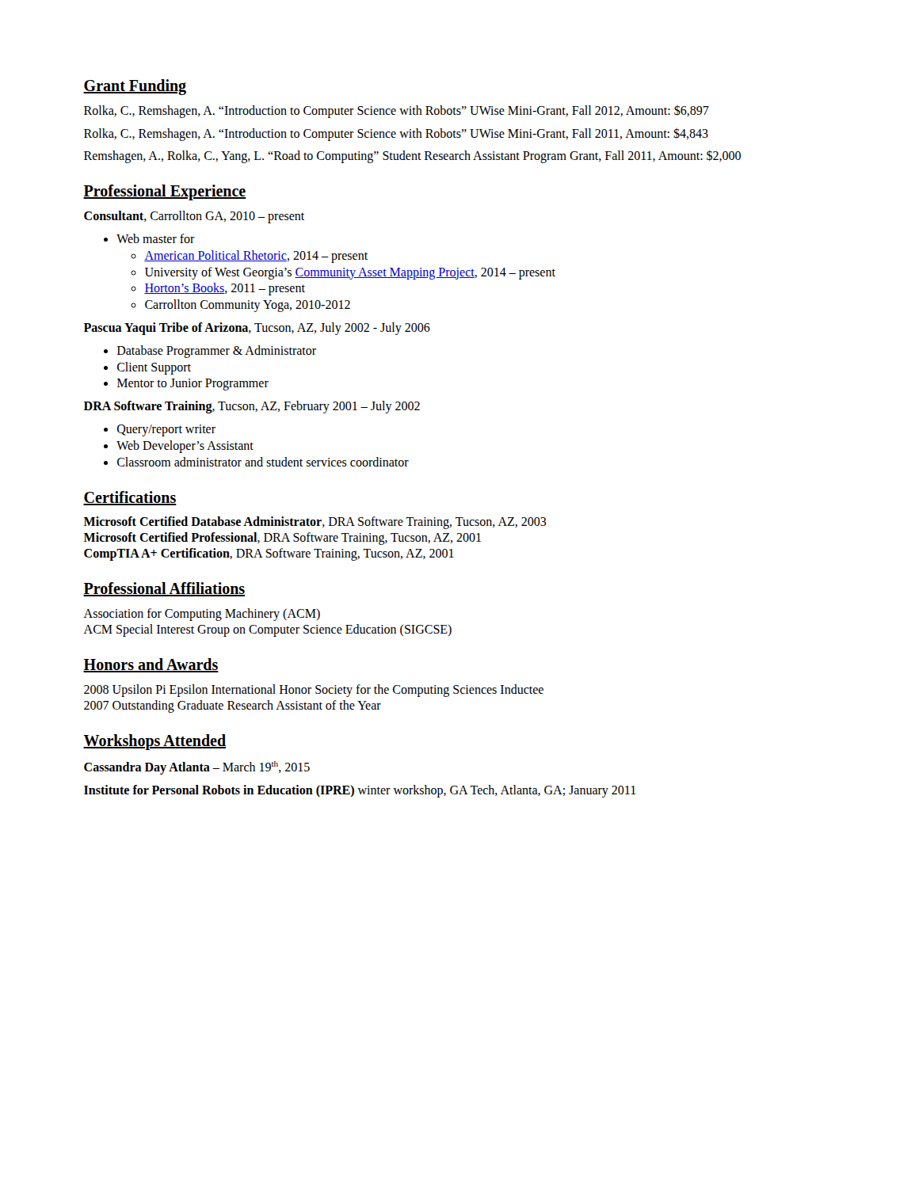Grant Funding
Rolka, C., Remshagen, A. “Introduction to Computer Science with Robots” UWise Mini-Grant, Fall 2012, Amount: $6,897
Rolka, C., Remshagen, A. “Introduction to Computer Science with Robots” UWise Mini-Grant, Fall 2011, Amount: $4,843
Remshagen, A., Rolka, C., Yang, L. “Road to Computing” Student Research Assistant Program Grant, Fall 2011, Amount: $2,000
Professional Experience
Consultant, Carrollton GA, 2010 – present
Web master for
American Political Rhetoric, 2014 – present
University of West Georgia’s Community Asset Mapping Project, 2014 – present
Horton’s Books, 2011 – present
Carrollton Community Yoga, 2010-2012
Pascua Yaqui Tribe of Arizona, Tucson, AZ, July 2002 - July 2006
Database Programmer & Administrator
Client Support
Mentor to Junior Programmer
DRA Software Training, Tucson, AZ, February 2001 – July 2002
Query/report writer
Web Developer’s Assistant
Classroom administrator and student services coordinator
Certifications
Microsoft Certified Database Administrator, DRA Software Training, Tucson, AZ, 2003
Microsoft Certified Professional, DRA Software Training, Tucson, AZ, 2001
CompTIA A+ Certification, DRA Software Training, Tucson, AZ, 2001
Professional Affiliations
Association for Computing Machinery (ACM)
ACM Special Interest Group on Computer Science Education (SIGCSE)
Honors and Awards
2008 Upsilon Pi Epsilon International Honor Society for the Computing Sciences Inductee
2007 Outstanding Graduate Research Assistant of the Year
Workshops Attended
Cassandra Day Atlanta – March 19th, 2015
Institute for Personal Robots in Education (IPRE) winter workshop, GA Tech, Atlanta, GA; January 2011